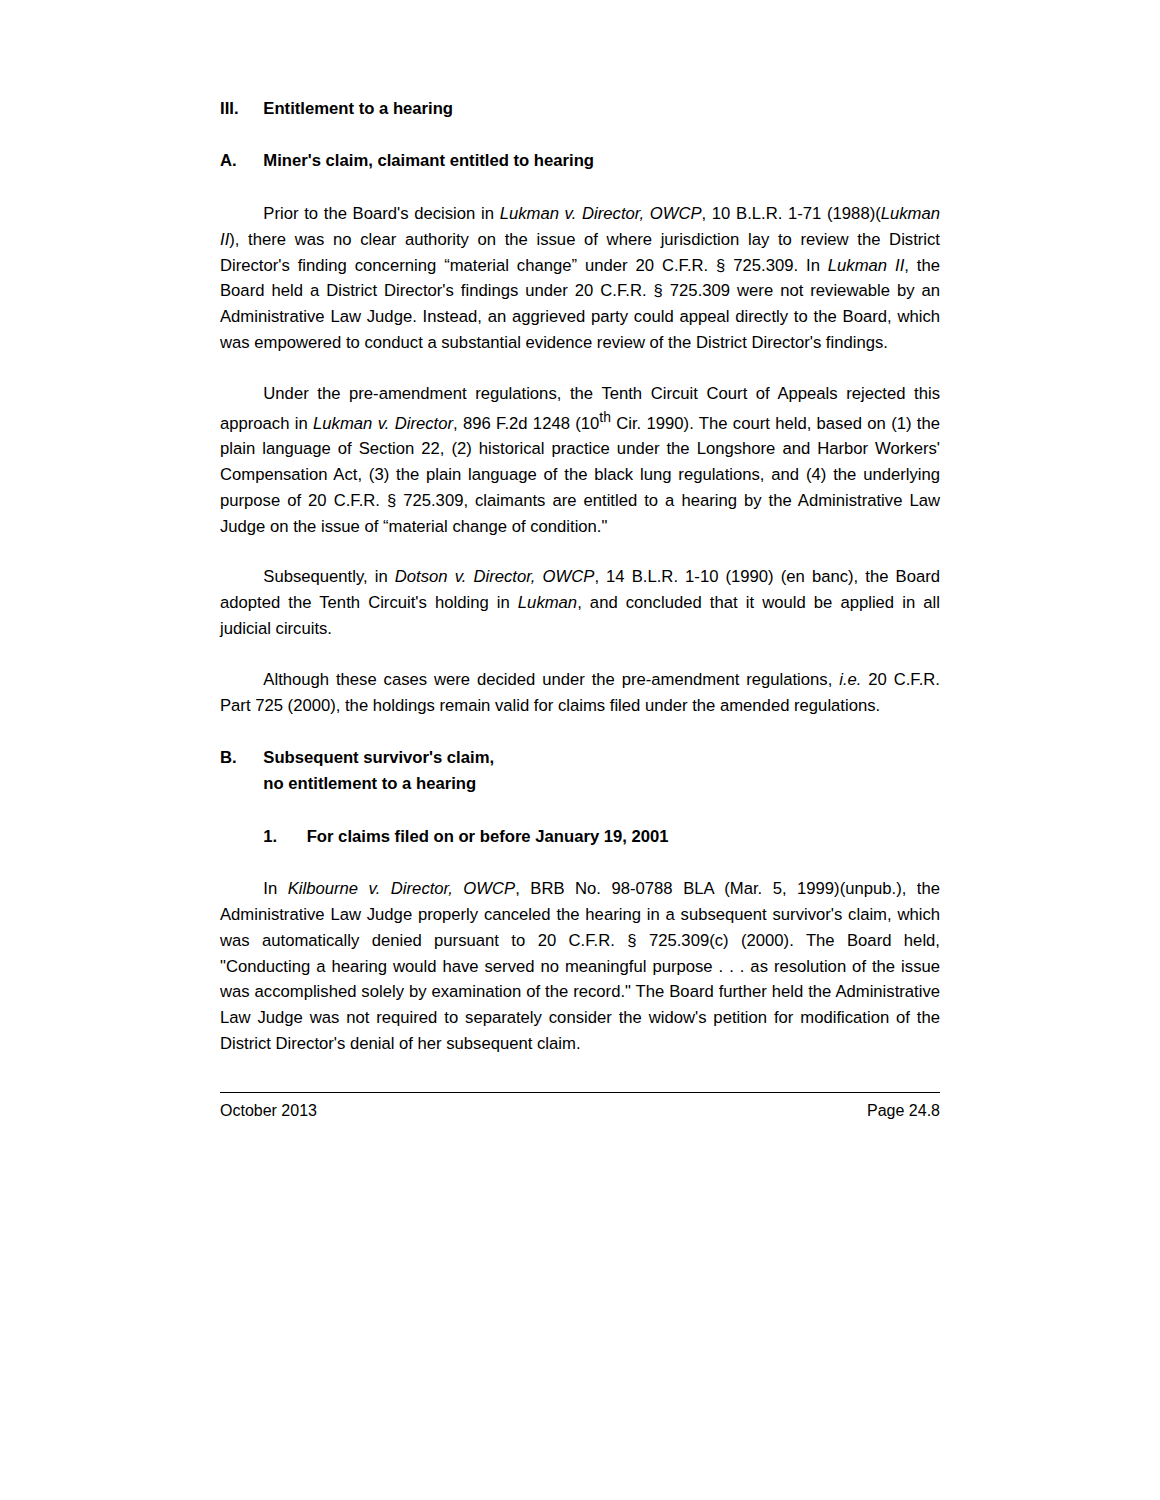III. Entitlement to a hearing
A. Miner's claim, claimant entitled to hearing
Prior to the Board's decision in Lukman v. Director, OWCP, 10 B.L.R. 1-71 (1988)(Lukman II), there was no clear authority on the issue of where jurisdiction lay to review the District Director's finding concerning “material change” under 20 C.F.R. § 725.309. In Lukman II, the Board held a District Director's findings under 20 C.F.R. § 725.309 were not reviewable by an Administrative Law Judge. Instead, an aggrieved party could appeal directly to the Board, which was empowered to conduct a substantial evidence review of the District Director's findings.
Under the pre-amendment regulations, the Tenth Circuit Court of Appeals rejected this approach in Lukman v. Director, 896 F.2d 1248 (10th Cir. 1990). The court held, based on (1) the plain language of Section 22, (2) historical practice under the Longshore and Harbor Workers' Compensation Act, (3) the plain language of the black lung regulations, and (4) the underlying purpose of 20 C.F.R. § 725.309, claimants are entitled to a hearing by the Administrative Law Judge on the issue of “material change of condition."
Subsequently, in Dotson v. Director, OWCP, 14 B.L.R. 1-10 (1990) (en banc), the Board adopted the Tenth Circuit's holding in Lukman, and concluded that it would be applied in all judicial circuits.
Although these cases were decided under the pre-amendment regulations, i.e. 20 C.F.R. Part 725 (2000), the holdings remain valid for claims filed under the amended regulations.
B. Subsequent survivor's claim,
no entitlement to a hearing
1. For claims filed on or before January 19, 2001
In Kilbourne v. Director, OWCP, BRB No. 98-0788 BLA (Mar. 5, 1999)(unpub.), the Administrative Law Judge properly canceled the hearing in a subsequent survivor's claim, which was automatically denied pursuant to 20 C.F.R. § 725.309(c) (2000). The Board held, "Conducting a hearing would have served no meaningful purpose . . . as resolution of the issue was accomplished solely by examination of the record." The Board further held the Administrative Law Judge was not required to separately consider the widow's petition for modification of the District Director's denial of her subsequent claim.
October 2013 Page 24.8